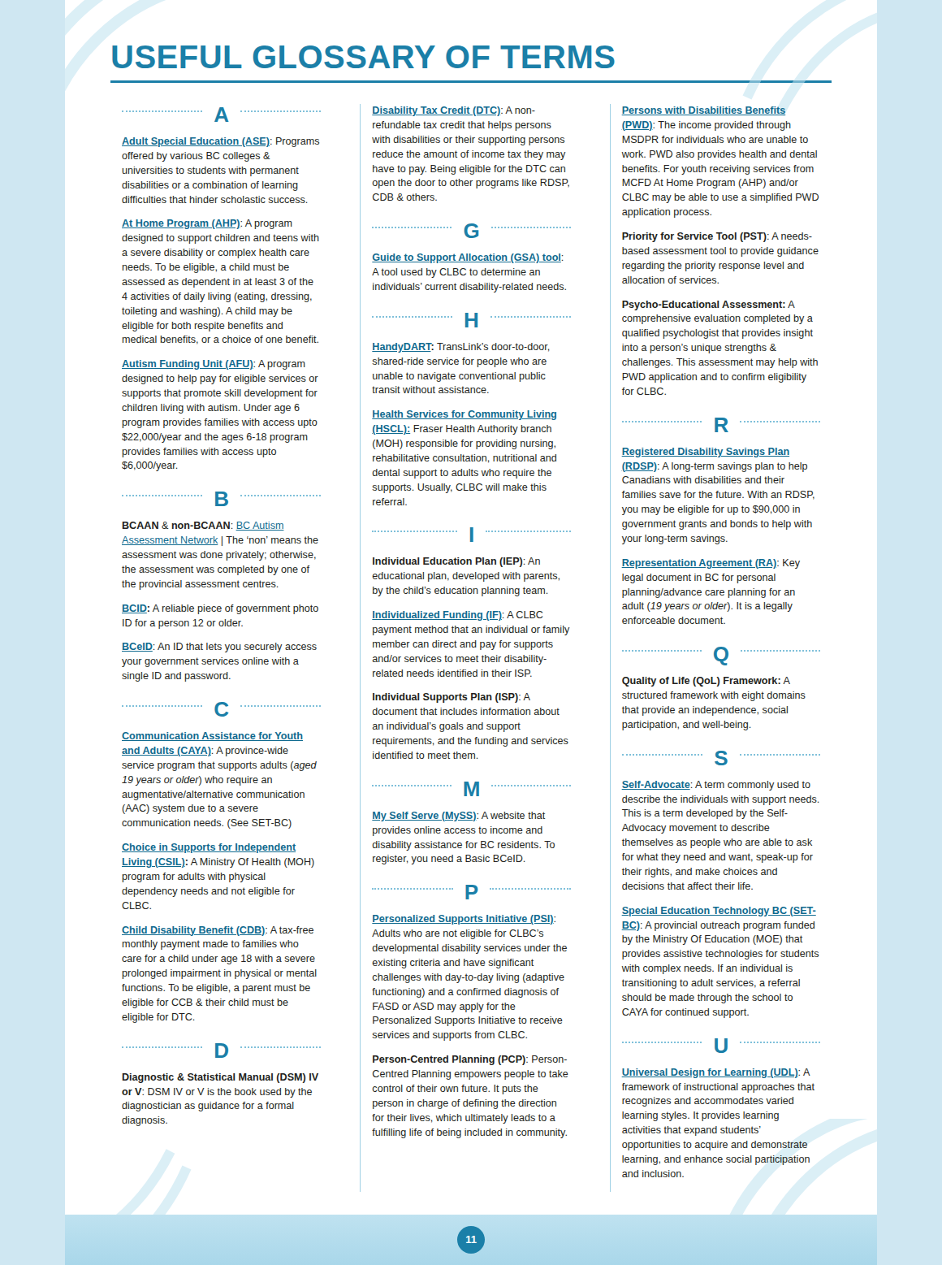Useful Glossary of Terms
A
Adult Special Education (ASE): Programs offered by various BC colleges & universities to students with permanent disabilities or a combination of learning difficulties that hinder scholastic success.
At Home Program (AHP): A program designed to support children and teens with a severe disability or complex health care needs. To be eligible, a child must be assessed as dependent in at least 3 of the 4 activities of daily living (eating, dressing, toileting and washing). A child may be eligible for both respite benefits and medical benefits, or a choice of one benefit.
Autism Funding Unit (AFU): A program designed to help pay for eligible services or supports that promote skill development for children living with autism. Under age 6 program provides families with access upto $22,000/year and the ages 6-18 program provides families with access upto $6,000/year.
B
BCAAN & non-BCAAN: BC Autism Assessment Network | The ‘non’ means the assessment was done privately; otherwise, the assessment was completed by one of the provincial assessment centres.
BCID: A reliable piece of government photo ID for a person 12 or older.
BCeID: An ID that lets you securely access your government services online with a single ID and password.
C
Communication Assistance for Youth and Adults (CAYA): A province-wide service program that supports adults (aged 19 years or older) who require an augmentative/alternative communication (AAC) system due to a severe communication needs. (See SET-BC)
Choice in Supports for Independent Living (CSIL): A Ministry Of Health (MOH) program for adults with physical dependency needs and not eligible for CLBC.
Child Disability Benefit (CDB): A tax-free monthly payment made to families who care for a child under age 18 with a severe prolonged impairment in physical or mental functions. To be eligible, a parent must be eligible for CCB & their child must be eligible for DTC.
D
Diagnostic & Statistical Manual (DSM) IV or V: DSM IV or V is the book used by the diagnostician as guidance for a formal diagnosis.
Disability Tax Credit (DTC): A non-refundable tax credit that helps persons with disabilities or their supporting persons reduce the amount of income tax they may have to pay. Being eligible for the DTC can open the door to other programs like RDSP, CDB & others.
G
Guide to Support Allocation (GSA) tool: A tool used by CLBC to determine an individuals’ current disability-related needs.
H
HandyDART: TransLink’s door-to-door, shared-ride service for people who are unable to navigate conventional public transit without assistance.
Health Services for Community Living (HSCL): Fraser Health Authority branch (MOH) responsible for providing nursing, rehabilitative consultation, nutritional and dental support to adults who require the supports. Usually, CLBC will make this referral.
I
Individual Education Plan (IEP): An educational plan, developed with parents, by the child’s education planning team.
Individualized Funding (IF): A CLBC payment method that an individual or family member can direct and pay for supports and/or services to meet their disability-related needs identified in their ISP.
Individual Supports Plan (ISP): A document that includes information about an individual’s goals and support requirements, and the funding and services identified to meet them.
M
My Self Serve (MySS): A website that provides online access to income and disability assistance for BC residents. To register, you need a Basic BCeID.
P
Personalized Supports Initiative (PSI): Adults who are not eligible for CLBC’s developmental disability services under the existing criteria and have significant challenges with day-to-day living (adaptive functioning) and a confirmed diagnosis of FASD or ASD may apply for the Personalized Supports Initiative to receive services and supports from CLBC.
Person-Centred Planning (PCP): Person-Centred Planning empowers people to take control of their own future. It puts the person in charge of defining the direction for their lives, which ultimately leads to a fulfilling life of being included in community.
Persons with Disabilities Benefits (PWD): The income provided through MSDPR for individuals who are unable to work. PWD also provides health and dental benefits. For youth receiving services from MCFD At Home Program (AHP) and/or CLBC may be able to use a simplified PWD application process.
Priority for Service Tool (PST): A needs-based assessment tool to provide guidance regarding the priority response level and allocation of services.
Psycho-Educational Assessment: A comprehensive evaluation completed by a qualified psychologist that provides insight into a person’s unique strengths & challenges. This assessment may help with PWD application and to confirm eligibility for CLBC.
R
Registered Disability Savings Plan (RDSP): A long-term savings plan to help Canadians with disabilities and their families save for the future. With an RDSP, you may be eligible for up to $90,000 in government grants and bonds to help with your long-term savings.
Representation Agreement (RA): Key legal document in BC for personal planning/advance care planning for an adult (19 years or older). It is a legally enforceable document.
Q
Quality of Life (QoL) Framework: A structured framework with eight domains that provide an independence, social participation, and well-being.
S
Self-Advocate: A term commonly used to describe the individuals with support needs. This is a term developed by the Self-Advocacy movement to describe themselves as people who are able to ask for what they need and want, speak-up for their rights, and make choices and decisions that affect their life.
Special Education Technology BC (SET-BC): A provincial outreach program funded by the Ministry Of Education (MOE) that provides assistive technologies for students with complex needs. If an individual is transitioning to adult services, a referral should be made through the school to CAYA for continued support.
U
Universal Design for Learning (UDL): A framework of instructional approaches that recognizes and accommodates varied learning styles. It provides learning activities that expand students’ opportunities to acquire and demonstrate learning, and enhance social participation and inclusion.
11